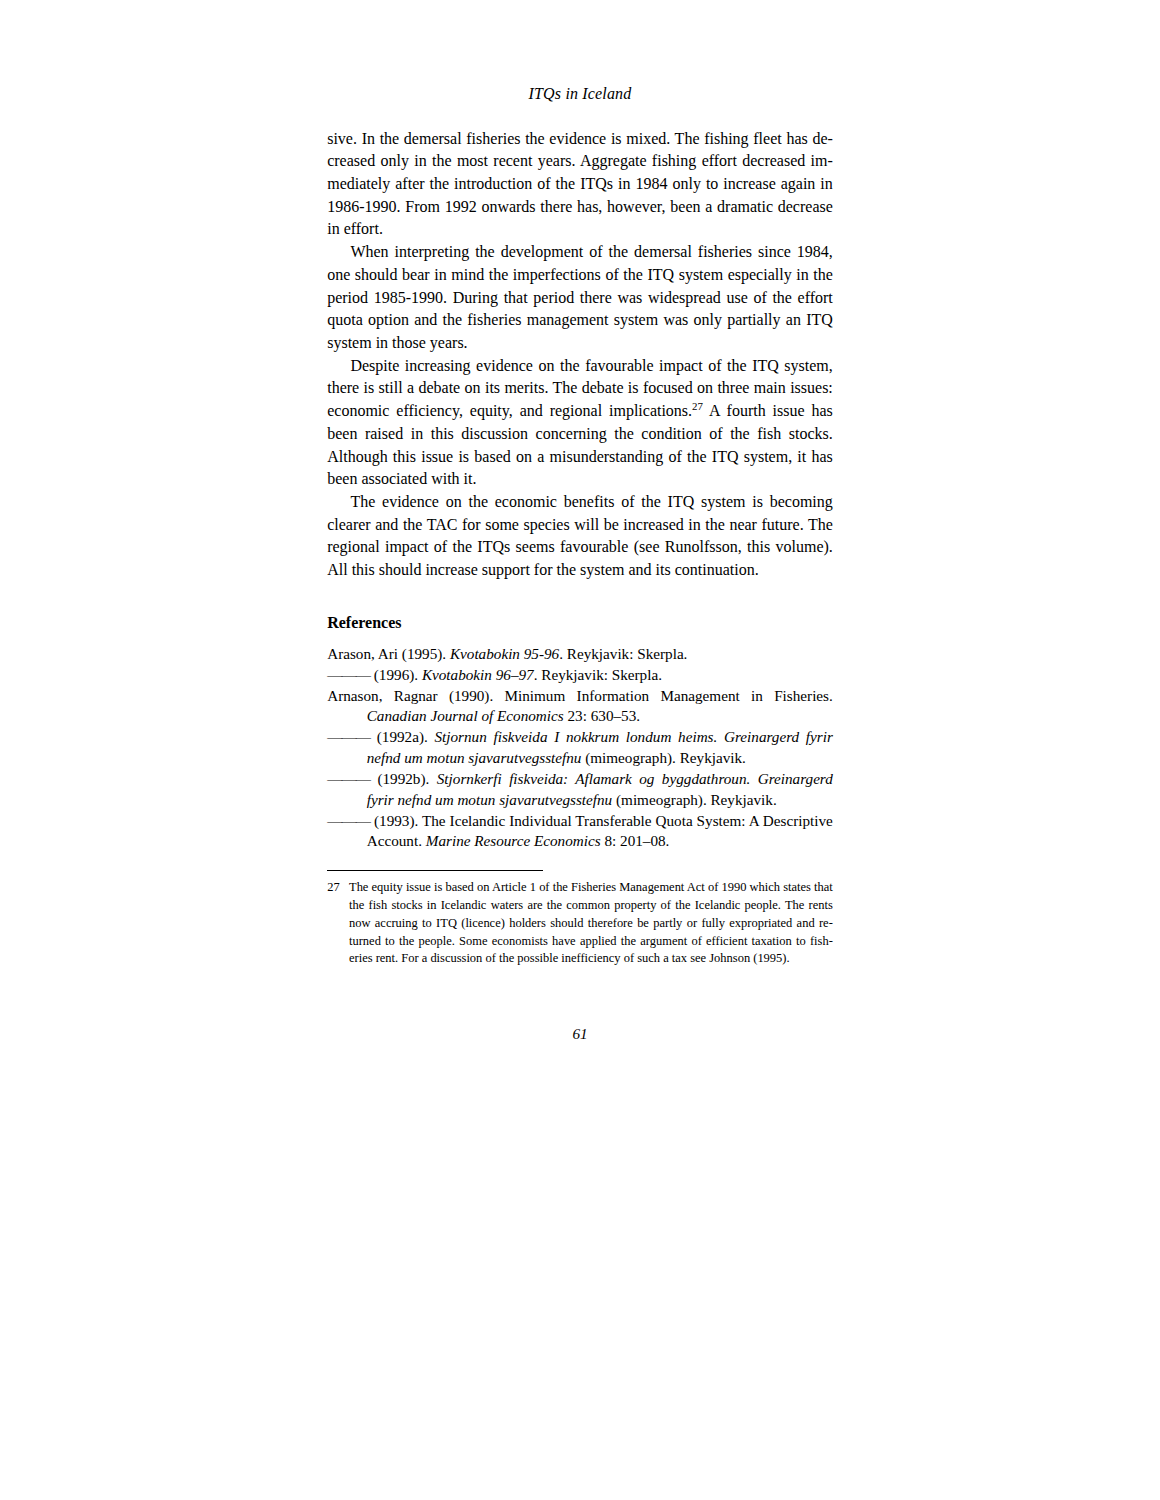ITQs in Iceland
sive. In the demersal fisheries the evidence is mixed. The fishing fleet has decreased only in the most recent years. Aggregate fishing effort decreased immediately after the introduction of the ITQs in 1984 only to increase again in 1986-1990. From 1992 onwards there has, however, been a dramatic decrease in effort.
When interpreting the development of the demersal fisheries since 1984, one should bear in mind the imperfections of the ITQ system especially in the period 1985-1990. During that period there was widespread use of the effort quota option and the fisheries management system was only partially an ITQ system in those years.
Despite increasing evidence on the favourable impact of the ITQ system, there is still a debate on its merits. The debate is focused on three main issues: economic efficiency, equity, and regional implications.27 A fourth issue has been raised in this discussion concerning the condition of the fish stocks. Although this issue is based on a misunderstanding of the ITQ system, it has been associated with it.
The evidence on the economic benefits of the ITQ system is becoming clearer and the TAC for some species will be increased in the near future. The regional impact of the ITQs seems favourable (see Runolfsson, this volume). All this should increase support for the system and its continuation.
References
Arason, Ari (1995). Kvotabokin 95-96. Reykjavik: Skerpla.
——— (1996). Kvotabokin 96–97. Reykjavik: Skerpla.
Arnason, Ragnar (1990). Minimum Information Management in Fisheries. Canadian Journal of Economics 23: 630–53.
——— (1992a). Stjornun fiskveida I nokkrum londum heims. Greinargerd fyrir nefnd um motun sjavarutvegsstefnu (mimeograph). Reykjavik.
——— (1992b). Stjornkerfi fiskveida: Aflamark og byggdathroun. Greinargerd fyrir nefnd um motun sjavarutvegsstefnu (mimeograph). Reykjavik.
——— (1993). The Icelandic Individual Transferable Quota System: A Descriptive Account. Marine Resource Economics 8: 201–08.
27 The equity issue is based on Article 1 of the Fisheries Management Act of 1990 which states that the fish stocks in Icelandic waters are the common property of the Icelandic people. The rents now accruing to ITQ (licence) holders should therefore be partly or fully expropriated and returned to the people. Some economists have applied the argument of efficient taxation to fisheries rent. For a discussion of the possible inefficiency of such a tax see Johnson (1995).
61